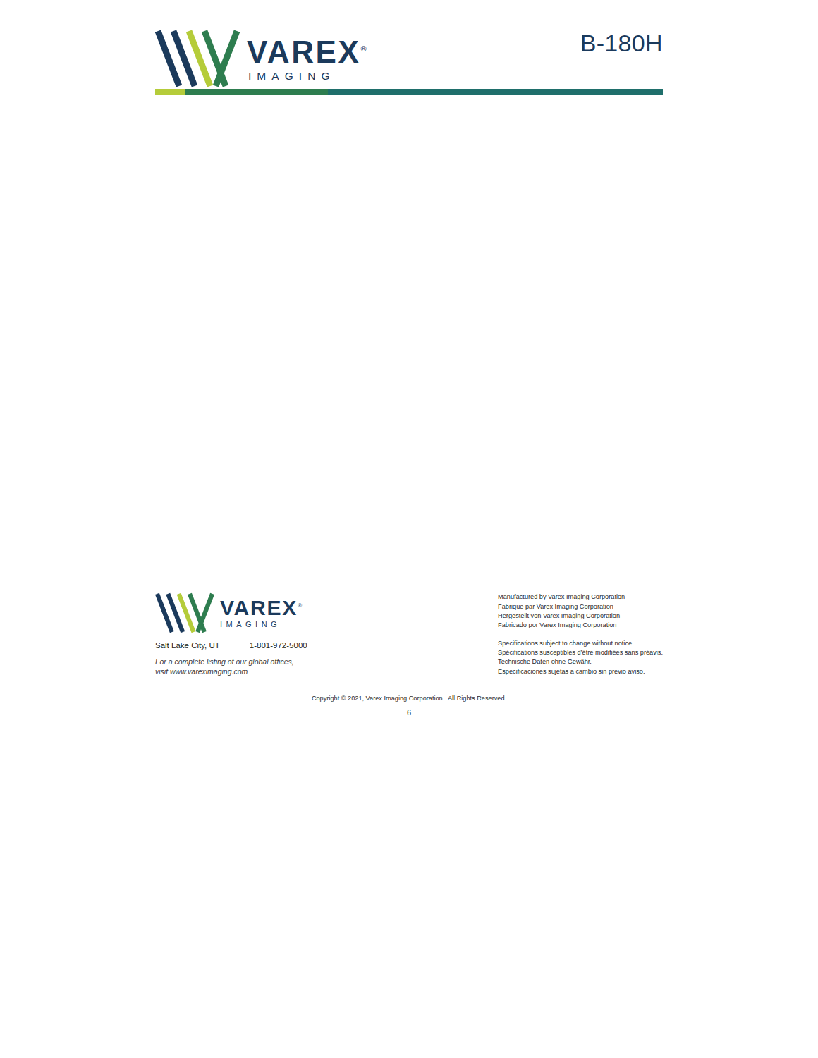VAREX® IMAGING
B-180H
VAREX®
IMAGING
Salt Lake City, UT 1-801-972-5000
For a complete listing of our global offices,
visit www.vareximaging.com
Manufactured by Varex Imaging Corporation
Fabrique par Varex Imaging Corporation
Hergestellt von Varex Imaging Corporation
Fabricado por Varex Imaging Corporation
Specifications subject to change without notice.
Spécifications susceptibles d’être modifiées sans préavis.
Technische Daten ohne Gewähr.
Especificaciones sujetas a cambio sin previo aviso.
Copyright © 2021, Varex Imaging Corporation. All Rights Reserved.
6